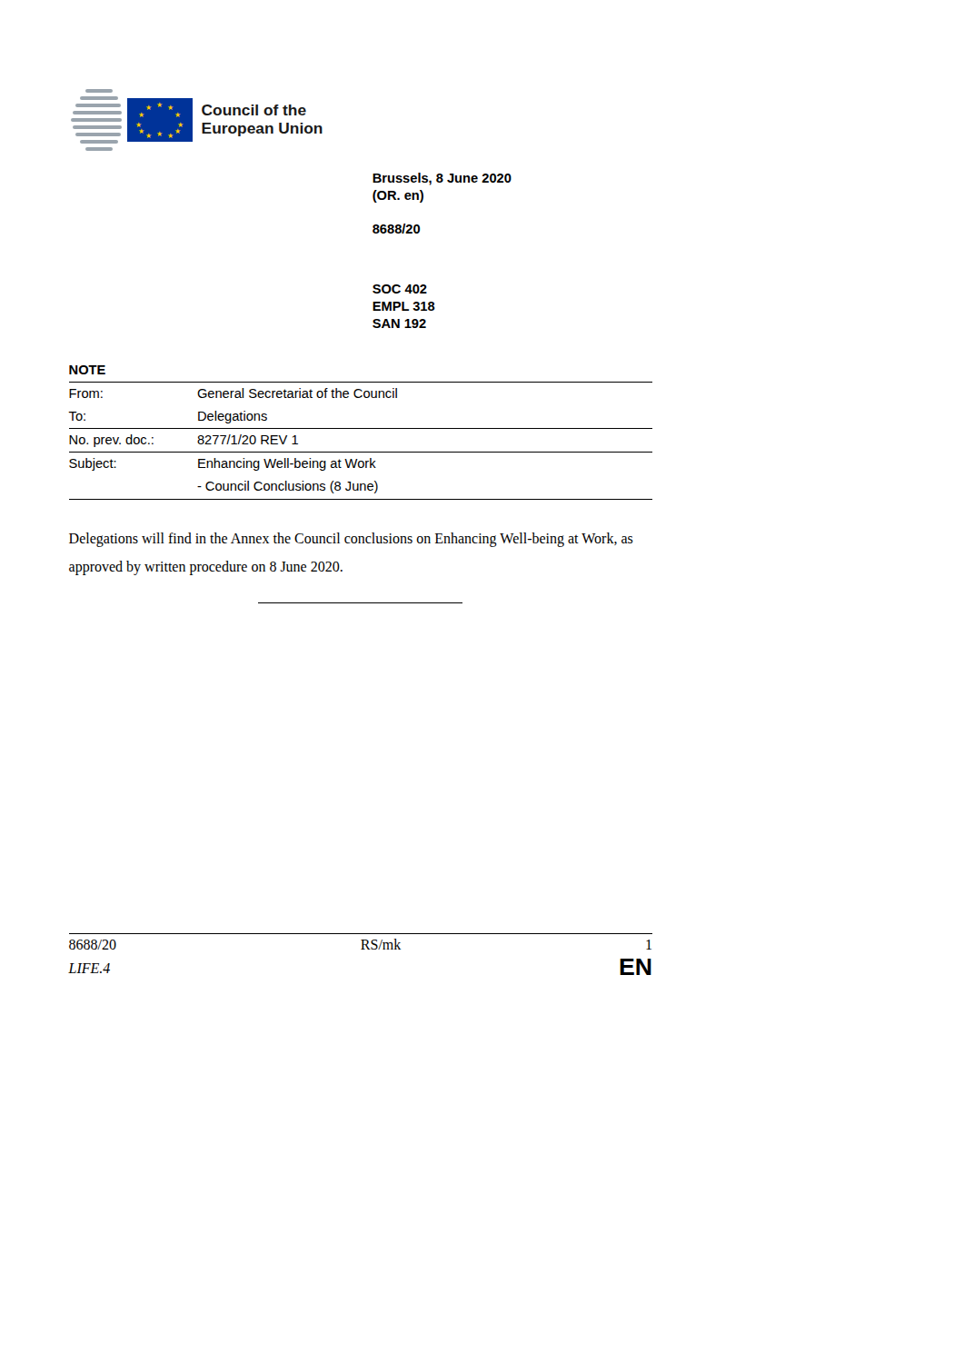★ ★ ★ ★ ★ ★ ★ ★ ★ ★ ★ ★
Council of the
European Union
Brussels, 8 June 2020
(OR. en)
8688/20
SOC 402
EMPL 318
SAN 192
NOTE
| From: | General Secretariat of the Council |
| To: | Delegations |
| No. prev. doc.: | 8277/1/20 REV 1 |
| Subject: | Enhancing Well-being at Work |
| | - Council Conclusions (8 June) |
Delegations will find in the Annex the Council conclusions on Enhancing Well-being at Work, as approved by written procedure on 8 June 2020.
8688/20
RS/mk
1
LIFE.4
EN